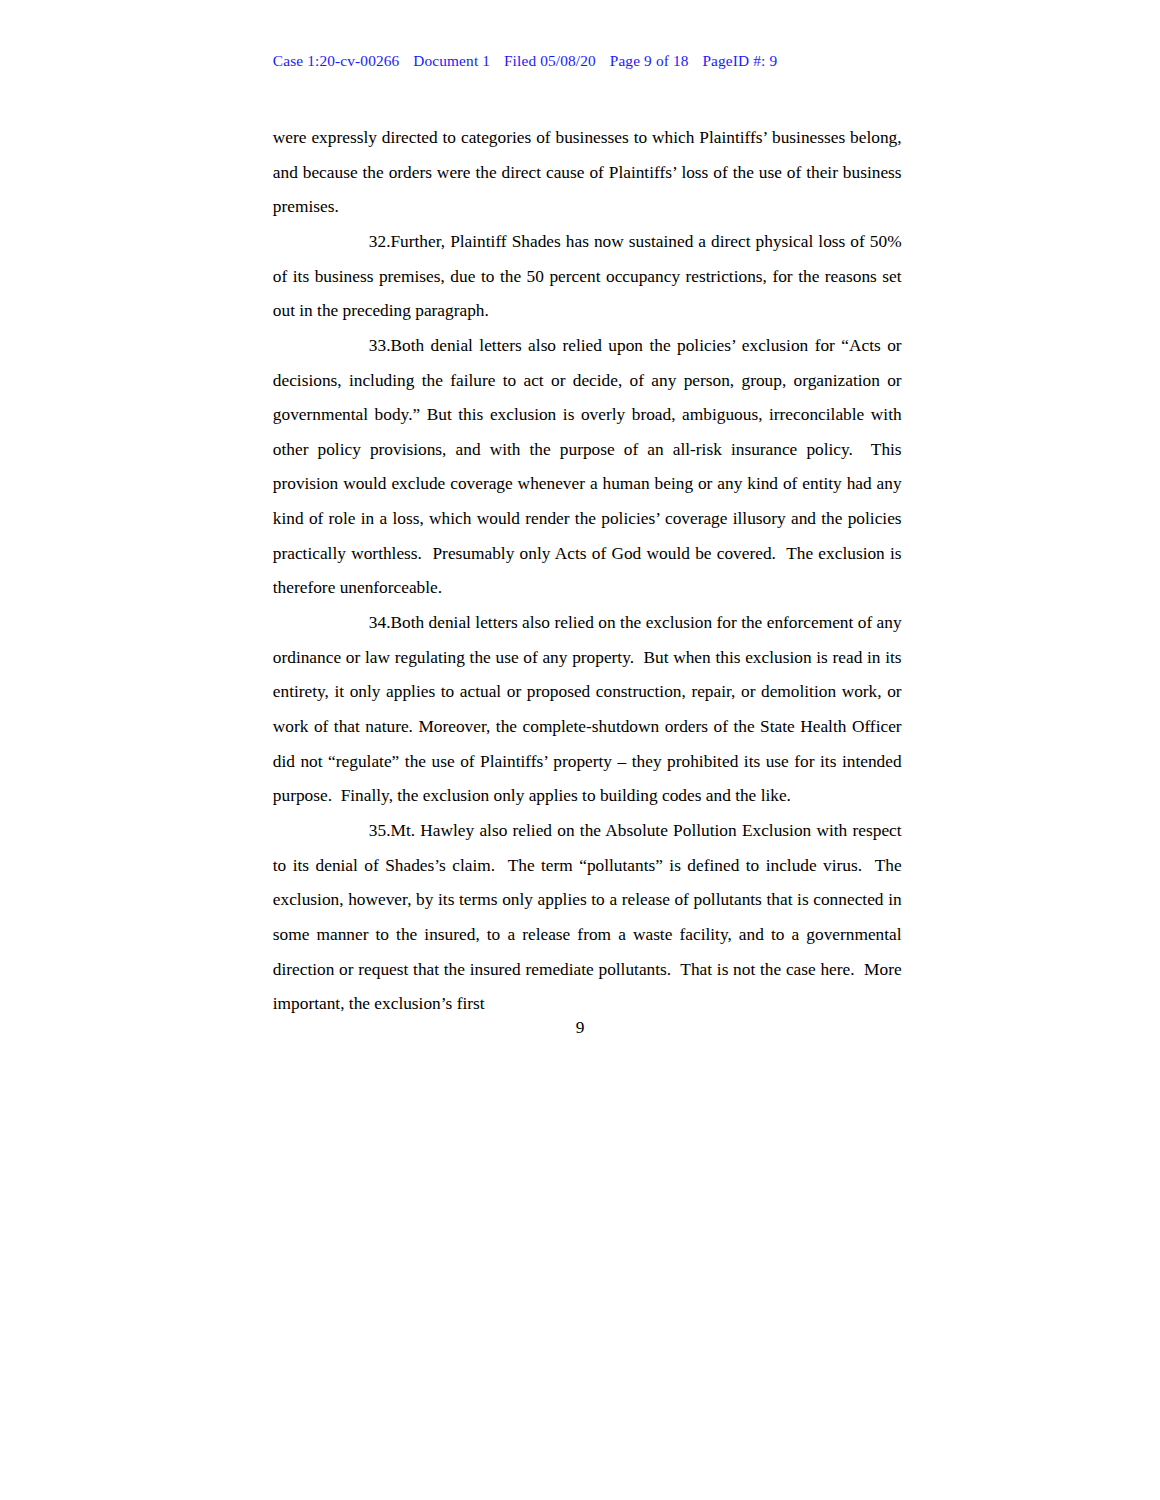Case 1:20-cv-00266 Document 1 Filed 05/08/20 Page 9 of 18 PageID #: 9
were expressly directed to categories of businesses to which Plaintiffs’ businesses belong, and because the orders were the direct cause of Plaintiffs’ loss of the use of their business premises.
32. Further, Plaintiff Shades has now sustained a direct physical loss of 50% of its business premises, due to the 50 percent occupancy restrictions, for the reasons set out in the preceding paragraph.
33. Both denial letters also relied upon the policies’ exclusion for “Acts or decisions, including the failure to act or decide, of any person, group, organization or governmental body.” But this exclusion is overly broad, ambiguous, irreconcilable with other policy provisions, and with the purpose of an all-risk insurance policy. This provision would exclude coverage whenever a human being or any kind of entity had any kind of role in a loss, which would render the policies’ coverage illusory and the policies practically worthless. Presumably only Acts of God would be covered. The exclusion is therefore unenforceable.
34. Both denial letters also relied on the exclusion for the enforcement of any ordinance or law regulating the use of any property. But when this exclusion is read in its entirety, it only applies to actual or proposed construction, repair, or demolition work, or work of that nature. Moreover, the complete-shutdown orders of the State Health Officer did not “regulate” the use of Plaintiffs’ property – they prohibited its use for its intended purpose. Finally, the exclusion only applies to building codes and the like.
35. Mt. Hawley also relied on the Absolute Pollution Exclusion with respect to its denial of Shades’s claim. The term “pollutants” is defined to include virus. The exclusion, however, by its terms only applies to a release of pollutants that is connected in some manner to the insured, to a release from a waste facility, and to a governmental direction or request that the insured remediate pollutants. That is not the case here. More important, the exclusion’s first
9